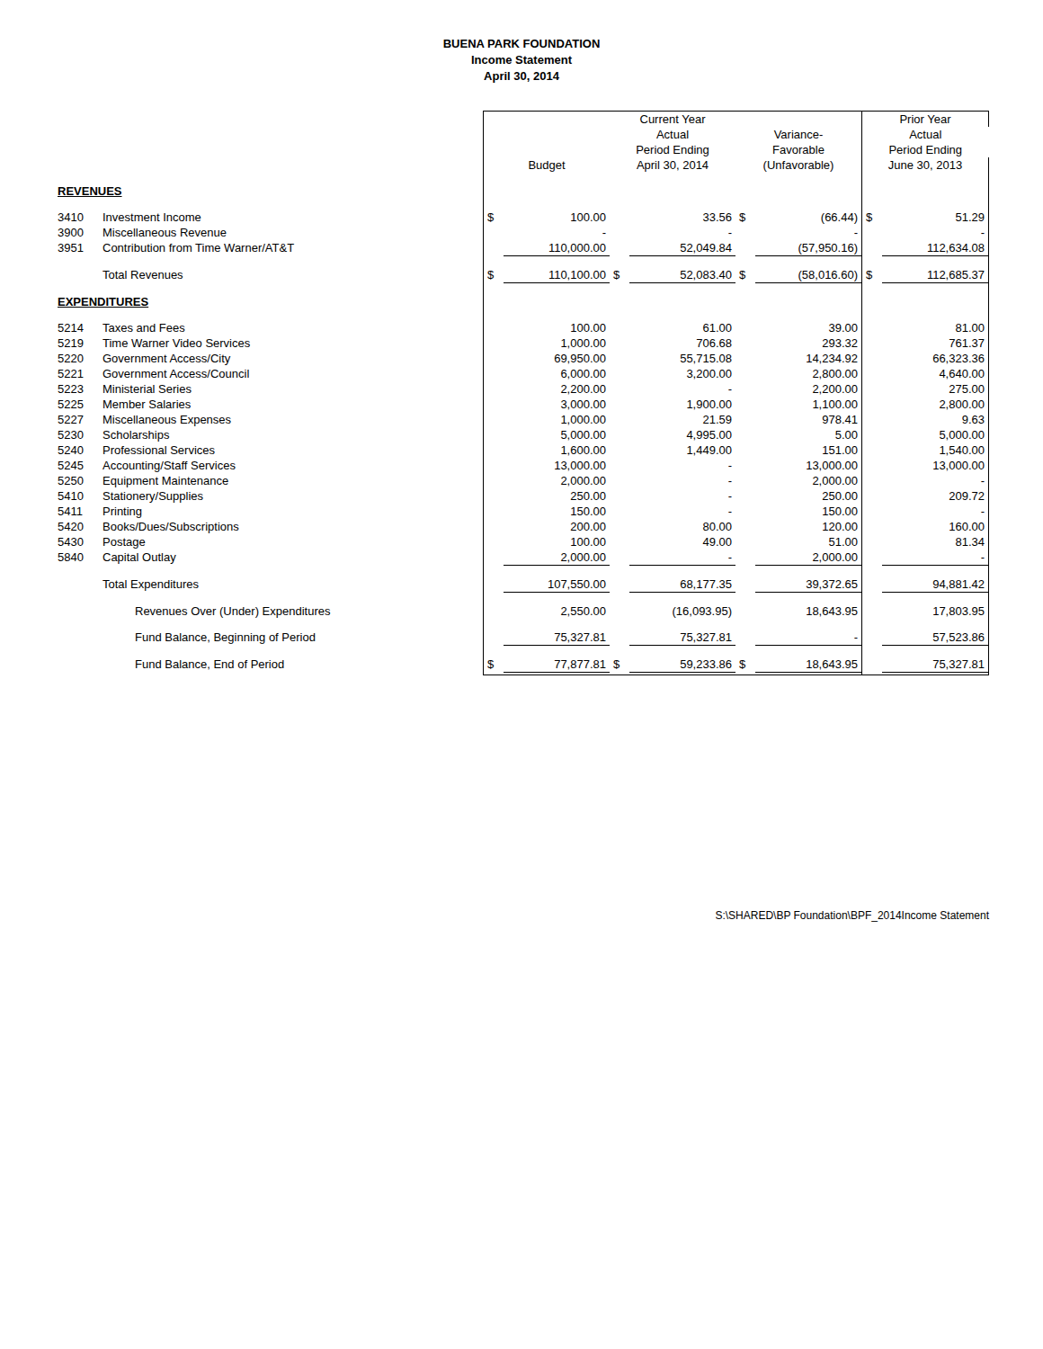BUENA PARK FOUNDATION
Income Statement
April 30, 2014
| | | Current Year | Prior Year |
| | | | Actual | Variance- | Actual |
| | | | Period Ending | Favorable | Period Ending |
| | | Budget | April 30, 2014 | (Unfavorable) | June 30, 2013 |
| REVENUES | | | | | | | | |
| 3410 | Investment Income | $ | 100.00 | | 33.56 | $ | (66.44) | $ | 51.29 |
| 3900 | Miscellaneous Revenue | | - | | - | | - | | - |
| 3951 | Contribution from Time Warner/AT&T | | 110,000.00 | | 52,049.84 | | (57,950.16) | | 112,634.08 |
| | Total Revenues | $ | 110,100.00 | $ | 52,083.40 | $ | (58,016.60) | $ | 112,685.37 |
| EXPENDITURES | | | | | | | | |
| 5214 | Taxes and Fees | | 100.00 | | 61.00 | | 39.00 | | 81.00 |
| 5219 | Time Warner Video Services | | 1,000.00 | | 706.68 | | 293.32 | | 761.37 |
| 5220 | Government Access/City | | 69,950.00 | | 55,715.08 | | 14,234.92 | | 66,323.36 |
| 5221 | Government Access/Council | | 6,000.00 | | 3,200.00 | | 2,800.00 | | 4,640.00 |
| 5223 | Ministerial Series | | 2,200.00 | | - | | 2,200.00 | | 275.00 |
| 5225 | Member Salaries | | 3,000.00 | | 1,900.00 | | 1,100.00 | | 2,800.00 |
| 5227 | Miscellaneous Expenses | | 1,000.00 | | 21.59 | | 978.41 | | 9.63 |
| 5230 | Scholarships | | 5,000.00 | | 4,995.00 | | 5.00 | | 5,000.00 |
| 5240 | Professional Services | | 1,600.00 | | 1,449.00 | | 151.00 | | 1,540.00 |
| 5245 | Accounting/Staff Services | | 13,000.00 | | - | | 13,000.00 | | 13,000.00 |
| 5250 | Equipment Maintenance | | 2,000.00 | | - | | 2,000.00 | | - |
| 5410 | Stationery/Supplies | | 250.00 | | - | | 250.00 | | 209.72 |
| 5411 | Printing | | 150.00 | | - | | 150.00 | | - |
| 5420 | Books/Dues/Subscriptions | | 200.00 | | 80.00 | | 120.00 | | 160.00 |
| 5430 | Postage | | 100.00 | | 49.00 | | 51.00 | | 81.34 |
| 5840 | Capital Outlay | | 2,000.00 | | - | | 2,000.00 | | - |
| | Total Expenditures | | 107,550.00 | | 68,177.35 | | 39,372.65 | | 94,881.42 |
| | Revenues Over (Under) Expenditures | | 2,550.00 | | (16,093.95) | | 18,643.95 | | 17,803.95 |
| | Fund Balance, Beginning of Period | | 75,327.81 | | 75,327.81 | | - | | 57,523.86 |
| | Fund Balance, End of Period | $ | 77,877.81 | $ | 59,233.86 | $ | 18,643.95 | | 75,327.81 |
S:\SHARED\BP Foundation\BPF_2014Income Statement